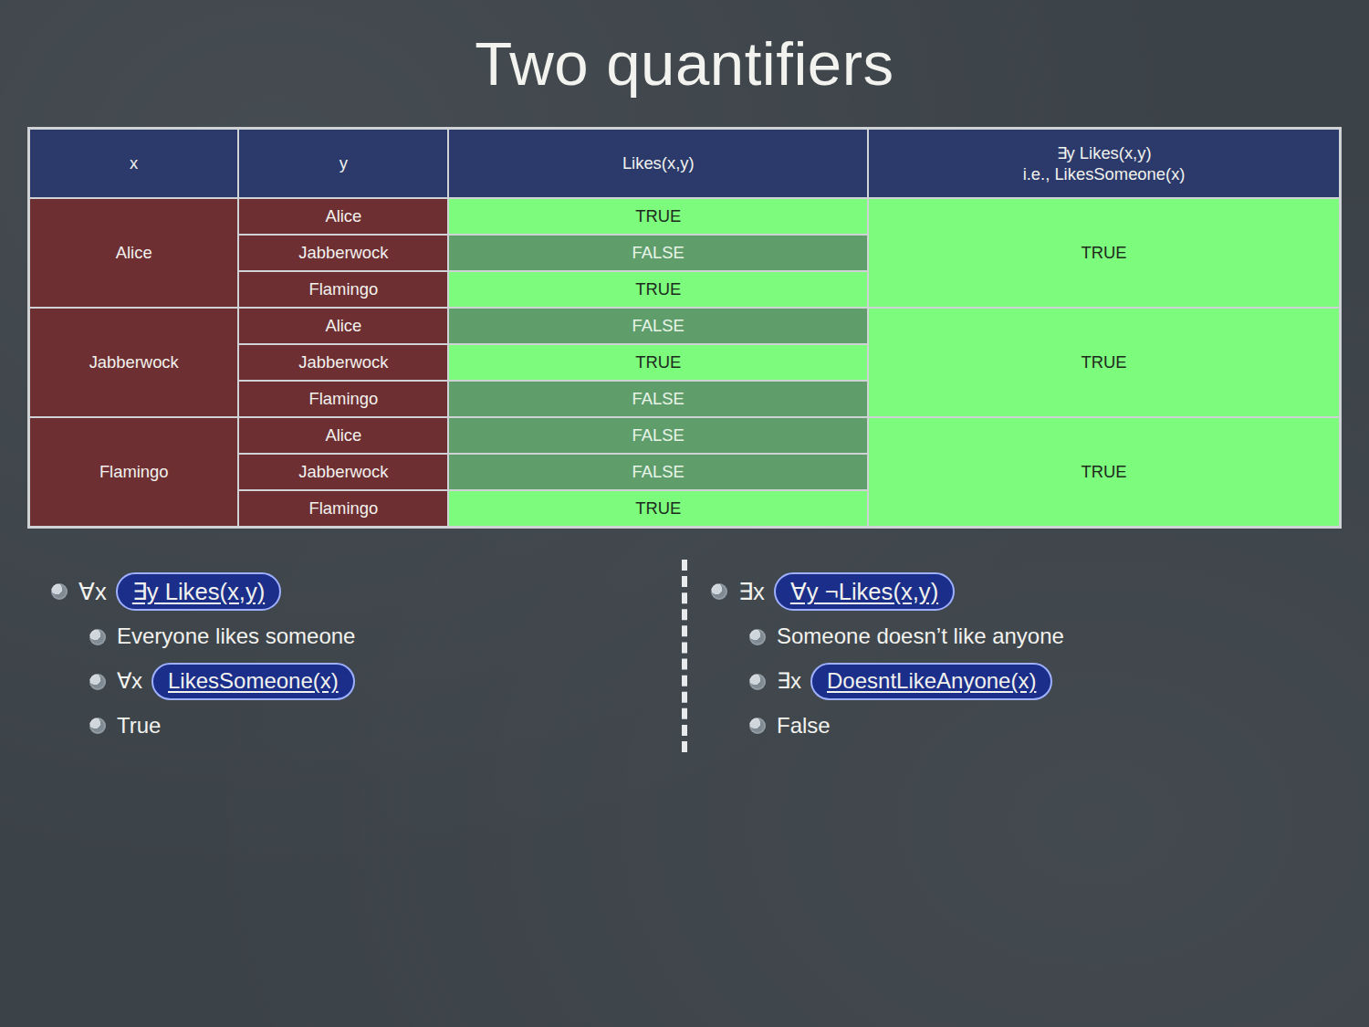Two quantifiers
| x | y | Likes(x,y) | ∃y Likes(x,y) i.e., LikesSomeone(x) |
| --- | --- | --- | --- |
| Alice | Alice | TRUE | TRUE |
| Jabberwock | FALSE |
| Flamingo | TRUE |
| Jabberwock | Alice | FALSE | TRUE |
| Jabberwock | TRUE |
| Flamingo | FALSE |
| Flamingo | Alice | FALSE | TRUE |
| Jabberwock | FALSE |
| Flamingo | TRUE |
∀x ∃y Likes(x,y)
Everyone likes someone
∀x LikesSomeone(x)
True
∃x ∀y ¬Likes(x,y)
Someone doesn’t like anyone
∃x DoesntLikeAnyone(x)
False